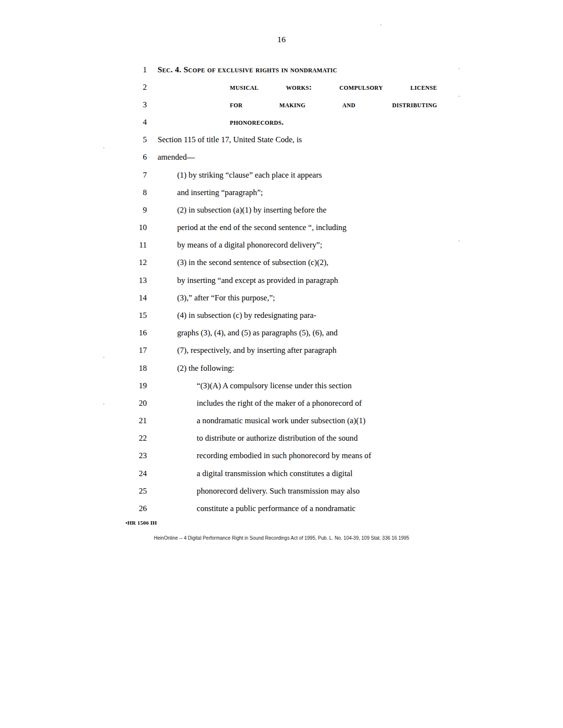. . . . . . .
16
| 1 | Sec. 4. Scope of exclusive rights in nondramatic |
| 2 | musical works: compulsory license |
| 3 | for making and distributing |
| 4 | phonorecords. |
| 5 | Section 115 of title 17, United State Code, is |
| 6 | amended— |
| 7 | (1) by striking “clause” each place it appears |
| 8 | and inserting “paragraph”; |
| 9 | (2) in subsection (a)(1) by inserting before the |
| 10 | period at the end of the second sentence “, including |
| 11 | by means of a digital phonorecord delivery”; |
| 12 | (3) in the second sentence of subsection (c)(2), |
| 13 | by inserting “and except as provided in paragraph |
| 14 | (3),” after “For this purpose,”; |
| 15 | (4) in subsection (c) by redesignating para- |
| 16 | graphs (3), (4), and (5) as paragraphs (5), (6), and |
| 17 | (7), respectively, and by inserting after paragraph |
| 18 | (2) the following: |
| 19 | “(3)(A) A compulsory license under this section |
| 20 | includes the right of the maker of a phonorecord of |
| 21 | a nondramatic musical work under subsection (a)(1) |
| 22 | to distribute or authorize distribution of the sound |
| 23 | recording embodied in such phonorecord by means of |
| 24 | a digital transmission which constitutes a digital |
| 25 | phonorecord delivery. Such transmission may also |
| 26 | constitute a public performance of a nondramatic |
•HR 1506 IH
HeinOnline -- 4 Digital Performance Right in Sound Recordings Act of 1995, Pub. L. No. 104-39, 109 Stat. 336 16 1995